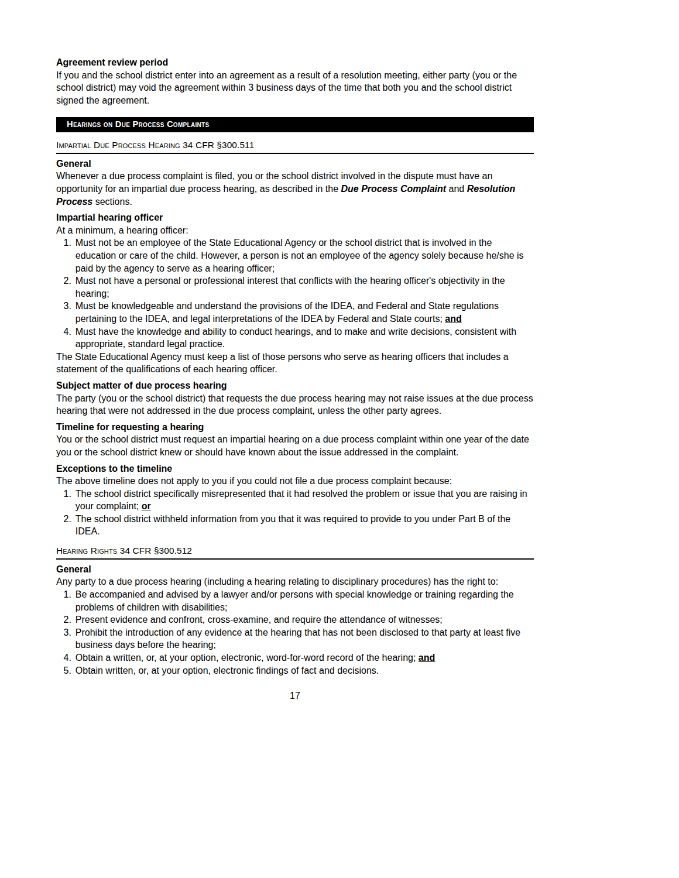Agreement review period
If you and the school district enter into an agreement as a result of a resolution meeting, either party (you or the school district) may void the agreement within 3 business days of the time that both you and the school district signed the agreement.
Hearings on Due Process Complaints
Impartial Due Process Hearing 34 CFR §300.511
General
Whenever a due process complaint is filed, you or the school district involved in the dispute must have an opportunity for an impartial due process hearing, as described in the Due Process Complaint and Resolution Process sections.
Impartial hearing officer
At a minimum, a hearing officer:
Must not be an employee of the State Educational Agency or the school district that is involved in the education or care of the child. However, a person is not an employee of the agency solely because he/she is paid by the agency to serve as a hearing officer;
Must not have a personal or professional interest that conflicts with the hearing officer's objectivity in the hearing;
Must be knowledgeable and understand the provisions of the IDEA, and Federal and State regulations pertaining to the IDEA, and legal interpretations of the IDEA by Federal and State courts; and
Must have the knowledge and ability to conduct hearings, and to make and write decisions, consistent with appropriate, standard legal practice.
The State Educational Agency must keep a list of those persons who serve as hearing officers that includes a statement of the qualifications of each hearing officer.
Subject matter of due process hearing
The party (you or the school district) that requests the due process hearing may not raise issues at the due process hearing that were not addressed in the due process complaint, unless the other party agrees.
Timeline for requesting a hearing
You or the school district must request an impartial hearing on a due process complaint within one year of the date you or the school district knew or should have known about the issue addressed in the complaint.
Exceptions to the timeline
The above timeline does not apply to you if you could not file a due process complaint because:
The school district specifically misrepresented that it had resolved the problem or issue that you are raising in your complaint; or
The school district withheld information from you that it was required to provide to you under Part B of the IDEA.
Hearing Rights 34 CFR §300.512
General
Any party to a due process hearing (including a hearing relating to disciplinary procedures) has the right to:
Be accompanied and advised by a lawyer and/or persons with special knowledge or training regarding the problems of children with disabilities;
Present evidence and confront, cross-examine, and require the attendance of witnesses;
Prohibit the introduction of any evidence at the hearing that has not been disclosed to that party at least five business days before the hearing;
Obtain a written, or, at your option, electronic, word-for-word record of the hearing; and
Obtain written, or, at your option, electronic findings of fact and decisions.
17